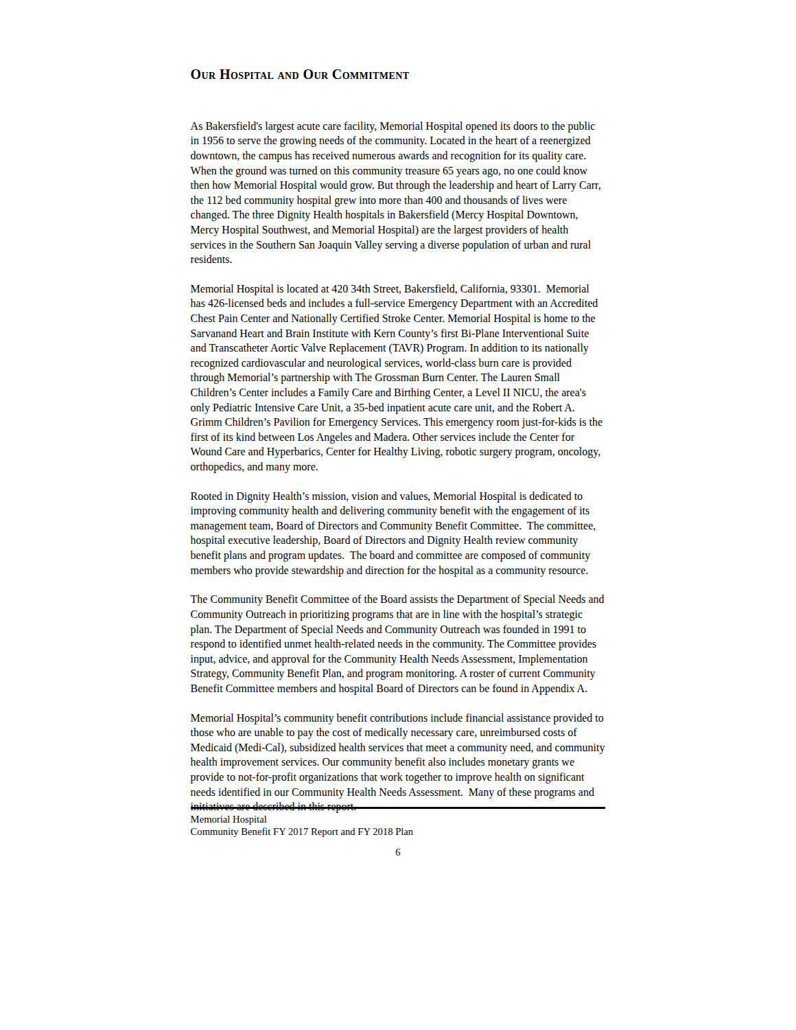Our Hospital and Our Commitment
As Bakersfield's largest acute care facility, Memorial Hospital opened its doors to the public in 1956 to serve the growing needs of the community. Located in the heart of a reenergized downtown, the campus has received numerous awards and recognition for its quality care. When the ground was turned on this community treasure 65 years ago, no one could know then how Memorial Hospital would grow. But through the leadership and heart of Larry Carr, the 112 bed community hospital grew into more than 400 and thousands of lives were changed. The three Dignity Health hospitals in Bakersfield (Mercy Hospital Downtown, Mercy Hospital Southwest, and Memorial Hospital) are the largest providers of health services in the Southern San Joaquin Valley serving a diverse population of urban and rural residents.
Memorial Hospital is located at 420 34th Street, Bakersfield, California, 93301. Memorial has 426-licensed beds and includes a full-service Emergency Department with an Accredited Chest Pain Center and Nationally Certified Stroke Center. Memorial Hospital is home to the Sarvanand Heart and Brain Institute with Kern County’s first Bi-Plane Interventional Suite and Transcatheter Aortic Valve Replacement (TAVR) Program. In addition to its nationally recognized cardiovascular and neurological services, world-class burn care is provided through Memorial’s partnership with The Grossman Burn Center. The Lauren Small Children’s Center includes a Family Care and Birthing Center, a Level II NICU, the area's only Pediatric Intensive Care Unit, a 35-bed inpatient acute care unit, and the Robert A. Grimm Children’s Pavilion for Emergency Services. This emergency room just-for-kids is the first of its kind between Los Angeles and Madera. Other services include the Center for Wound Care and Hyperbarics, Center for Healthy Living, robotic surgery program, oncology, orthopedics, and many more.
Rooted in Dignity Health’s mission, vision and values, Memorial Hospital is dedicated to improving community health and delivering community benefit with the engagement of its management team, Board of Directors and Community Benefit Committee. The committee, hospital executive leadership, Board of Directors and Dignity Health review community benefit plans and program updates. The board and committee are composed of community members who provide stewardship and direction for the hospital as a community resource.
The Community Benefit Committee of the Board assists the Department of Special Needs and Community Outreach in prioritizing programs that are in line with the hospital’s strategic plan. The Department of Special Needs and Community Outreach was founded in 1991 to respond to identified unmet health-related needs in the community. The Committee provides input, advice, and approval for the Community Health Needs Assessment, Implementation Strategy, Community Benefit Plan, and program monitoring. A roster of current Community Benefit Committee members and hospital Board of Directors can be found in Appendix A.
Memorial Hospital’s community benefit contributions include financial assistance provided to those who are unable to pay the cost of medically necessary care, unreimbursed costs of Medicaid (Medi-Cal), subsidized health services that meet a community need, and community health improvement services. Our community benefit also includes monetary grants we provide to not-for-profit organizations that work together to improve health on significant needs identified in our Community Health Needs Assessment. Many of these programs and initiatives are described in this report.
Memorial Hospital
Community Benefit FY 2017 Report and FY 2018 Plan
6